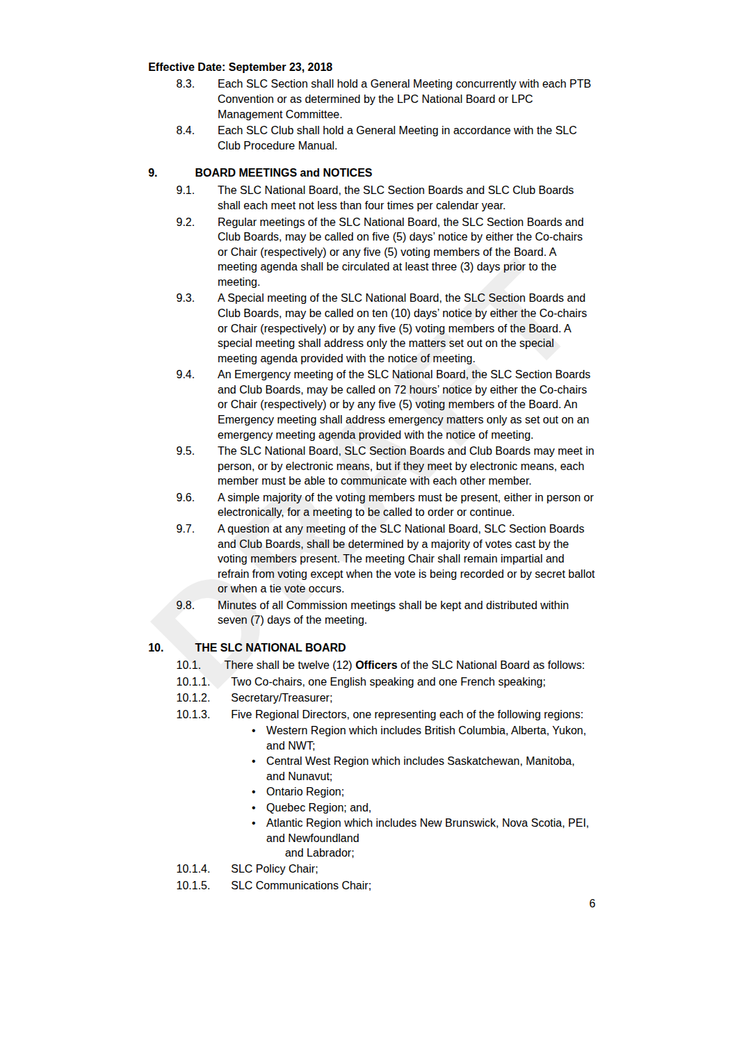DRAFT
Effective Date: September 23, 2018
8.3. Each SLC Section shall hold a General Meeting concurrently with each PTB Convention or as determined by the LPC National Board or LPC Management Committee.
8.4. Each SLC Club shall hold a General Meeting in accordance with the SLC Club Procedure Manual.
9. BOARD MEETINGS and NOTICES
9.1. The SLC National Board, the SLC Section Boards and SLC Club Boards shall each meet not less than four times per calendar year.
9.2. Regular meetings of the SLC National Board, the SLC Section Boards and Club Boards, may be called on five (5) days’ notice by either the Co-chairs or Chair (respectively) or any five (5) voting members of the Board. A meeting agenda shall be circulated at least three (3) days prior to the meeting.
9.3. A Special meeting of the SLC National Board, the SLC Section Boards and Club Boards, may be called on ten (10) days’ notice by either the Co-chairs or Chair (respectively) or by any five (5) voting members of the Board. A special meeting shall address only the matters set out on the special meeting agenda provided with the notice of meeting.
9.4. An Emergency meeting of the SLC National Board, the SLC Section Boards and Club Boards, may be called on 72 hours’ notice by either the Co-chairs or Chair (respectively) or by any five (5) voting members of the Board. An Emergency meeting shall address emergency matters only as set out on an emergency meeting agenda provided with the notice of meeting.
9.5. The SLC National Board, SLC Section Boards and Club Boards may meet in person, or by electronic means, but if they meet by electronic means, each member must be able to communicate with each other member.
9.6. A simple majority of the voting members must be present, either in person or electronically, for a meeting to be called to order or continue.
9.7. A question at any meeting of the SLC National Board, SLC Section Boards and Club Boards, shall be determined by a majority of votes cast by the voting members present. The meeting Chair shall remain impartial and refrain from voting except when the vote is being recorded or by secret ballot or when a tie vote occurs.
9.8. Minutes of all Commission meetings shall be kept and distributed within seven (7) days of the meeting.
10. THE SLC NATIONAL BOARD
10.1. There shall be twelve (12) Officers of the SLC National Board as follows:
10.1.1. Two Co-chairs, one English speaking and one French speaking;
10.1.2. Secretary/Treasurer;
10.1.3. Five Regional Directors, one representing each of the following regions:
Western Region which includes British Columbia, Alberta, Yukon, and NWT;
Central West Region which includes Saskatchewan, Manitoba, and Nunavut;
Ontario Region;
Quebec Region; and,
Atlantic Region which includes New Brunswick, Nova Scotia, PEI, and Newfoundlandand Labrador;
10.1.4. SLC Policy Chair;
10.1.5. SLC Communications Chair;
6